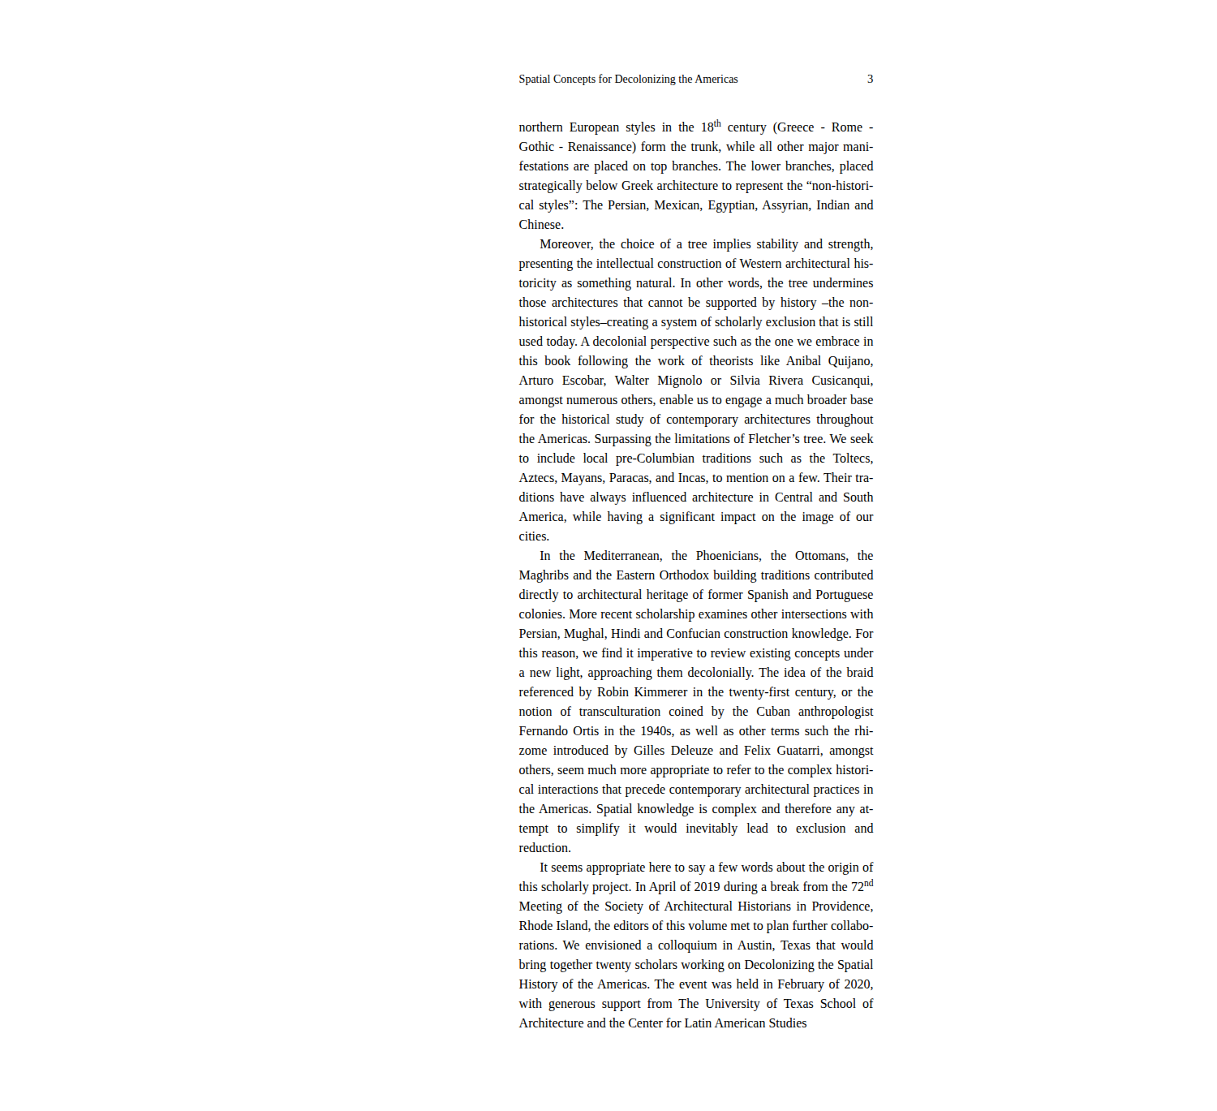Spatial Concepts for Decolonizing the Americas 3
northern European styles in the 18th century (Greece - Rome - Gothic - Renaissance) form the trunk, while all other major manifestations are placed on top branches. The lower branches, placed strategically below Greek architecture to represent the “non-historical styles”: The Persian, Mexican, Egyptian, Assyrian, Indian and Chinese.
Moreover, the choice of a tree implies stability and strength, presenting the intellectual construction of Western architectural historicity as something natural. In other words, the tree undermines those architectures that cannot be supported by history –the non-historical styles–creating a system of scholarly exclusion that is still used today. A decolonial perspective such as the one we embrace in this book following the work of theorists like Anibal Quijano, Arturo Escobar, Walter Mignolo or Silvia Rivera Cusicanqui, amongst numerous others, enable us to engage a much broader base for the historical study of contemporary architectures throughout the Americas. Surpassing the limitations of Fletcher’s tree. We seek to include local pre-Columbian traditions such as the Toltecs, Aztecs, Mayans, Paracas, and Incas, to mention on a few. Their traditions have always influenced architecture in Central and South America, while having a significant impact on the image of our cities.
In the Mediterranean, the Phoenicians, the Ottomans, the Maghribs and the Eastern Orthodox building traditions contributed directly to architectural heritage of former Spanish and Portuguese colonies. More recent scholarship examines other intersections with Persian, Mughal, Hindi and Confucian construction knowledge. For this reason, we find it imperative to review existing concepts under a new light, approaching them decolonially. The idea of the braid referenced by Robin Kimmerer in the twenty-first century, or the notion of transculturation coined by the Cuban anthropologist Fernando Ortis in the 1940s, as well as other terms such the rhizome introduced by Gilles Deleuze and Felix Guatarri, amongst others, seem much more appropriate to refer to the complex historical interactions that precede contemporary architectural practices in the Americas. Spatial knowledge is complex and therefore any attempt to simplify it would inevitably lead to exclusion and reduction.
It seems appropriate here to say a few words about the origin of this scholarly project. In April of 2019 during a break from the 72nd Meeting of the Society of Architectural Historians in Providence, Rhode Island, the editors of this volume met to plan further collaborations. We envisioned a colloquium in Austin, Texas that would bring together twenty scholars working on Decolonizing the Spatial History of the Americas. The event was held in February of 2020, with generous support from The University of Texas School of Architecture and the Center for Latin American Studies